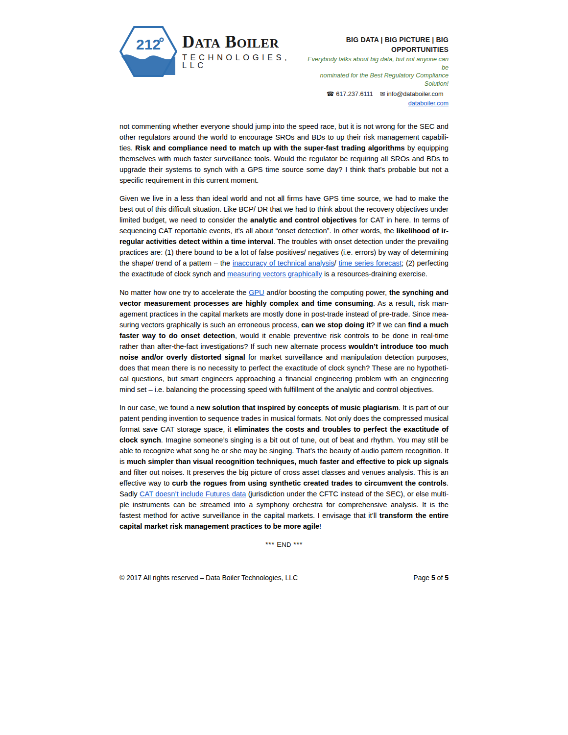212
DATA BOILER
TECHNOLOGIES, LLC
BIG DATA | BIG PICTURE | BIG OPPORTUNITIES
Everybody talks about big data, but not anyone can be
nominated for the Best Regulatory Compliance Solution!
☎ 617.237.6111 ✉ info@databoiler.com databoiler.com
not commenting whether everyone should jump into the speed race, but it is not wrong for the SEC and other regulators around the world to encourage SROs and BDs to up their risk management capabilities. Risk and compliance need to match up with the super-fast trading algorithms by equipping themselves with much faster surveillance tools. Would the regulator be requiring all SROs and BDs to upgrade their systems to synch with a GPS time source some day? I think that’s probable but not a specific requirement in this current moment.
Given we live in a less than ideal world and not all firms have GPS time source, we had to make the best out of this difficult situation. Like BCP/ DR that we had to think about the recovery objectives under limited budget, we need to consider the analytic and control objectives for CAT in here. In terms of sequencing CAT reportable events, it’s all about “onset detection”. In other words, the likelihood of irregular activities detect within a time interval. The troubles with onset detection under the prevailing practices are: (1) there bound to be a lot of false positives/ negatives (i.e. errors) by way of determining the shape/ trend of a pattern – the inaccuracy of technical analysis/ time series forecast; (2) perfecting the exactitude of clock synch and measuring vectors graphically is a resources-draining exercise.
No matter how one try to accelerate the GPU and/or boosting the computing power, the synching and vector measurement processes are highly complex and time consuming. As a result, risk management practices in the capital markets are mostly done in post-trade instead of pre-trade. Since measuring vectors graphically is such an erroneous process, can we stop doing it? If we can find a much faster way to do onset detection, would it enable preventive risk controls to be done in real-time rather than after-the-fact investigations? If such new alternate process wouldn’t introduce too much noise and/or overly distorted signal for market surveillance and manipulation detection purposes, does that mean there is no necessity to perfect the exactitude of clock synch? These are no hypothetical questions, but smart engineers approaching a financial engineering problem with an engineering mind set – i.e. balancing the processing speed with fulfillment of the analytic and control objectives.
In our case, we found a new solution that inspired by concepts of music plagiarism. It is part of our patent pending invention to sequence trades in musical formats. Not only does the compressed musical format save CAT storage space, it eliminates the costs and troubles to perfect the exactitude of clock synch. Imagine someone’s singing is a bit out of tune, out of beat and rhythm. You may still be able to recognize what song he or she may be singing. That’s the beauty of audio pattern recognition. It is much simpler than visual recognition techniques, much faster and effective to pick up signals and filter out noises. It preserves the big picture of cross asset classes and venues analysis. This is an effective way to curb the rogues from using synthetic created trades to circumvent the controls. Sadly CAT doesn’t include Futures data (jurisdiction under the CFTC instead of the SEC), or else multiple instruments can be streamed into a symphony orchestra for comprehensive analysis. It is the fastest method for active surveillance in the capital markets. I envisage that it’ll transform the entire capital market risk management practices to be more agile!
*** END ***
© 2017 All rights reserved – Data Boiler Technologies, LLC
Page 5 of 5